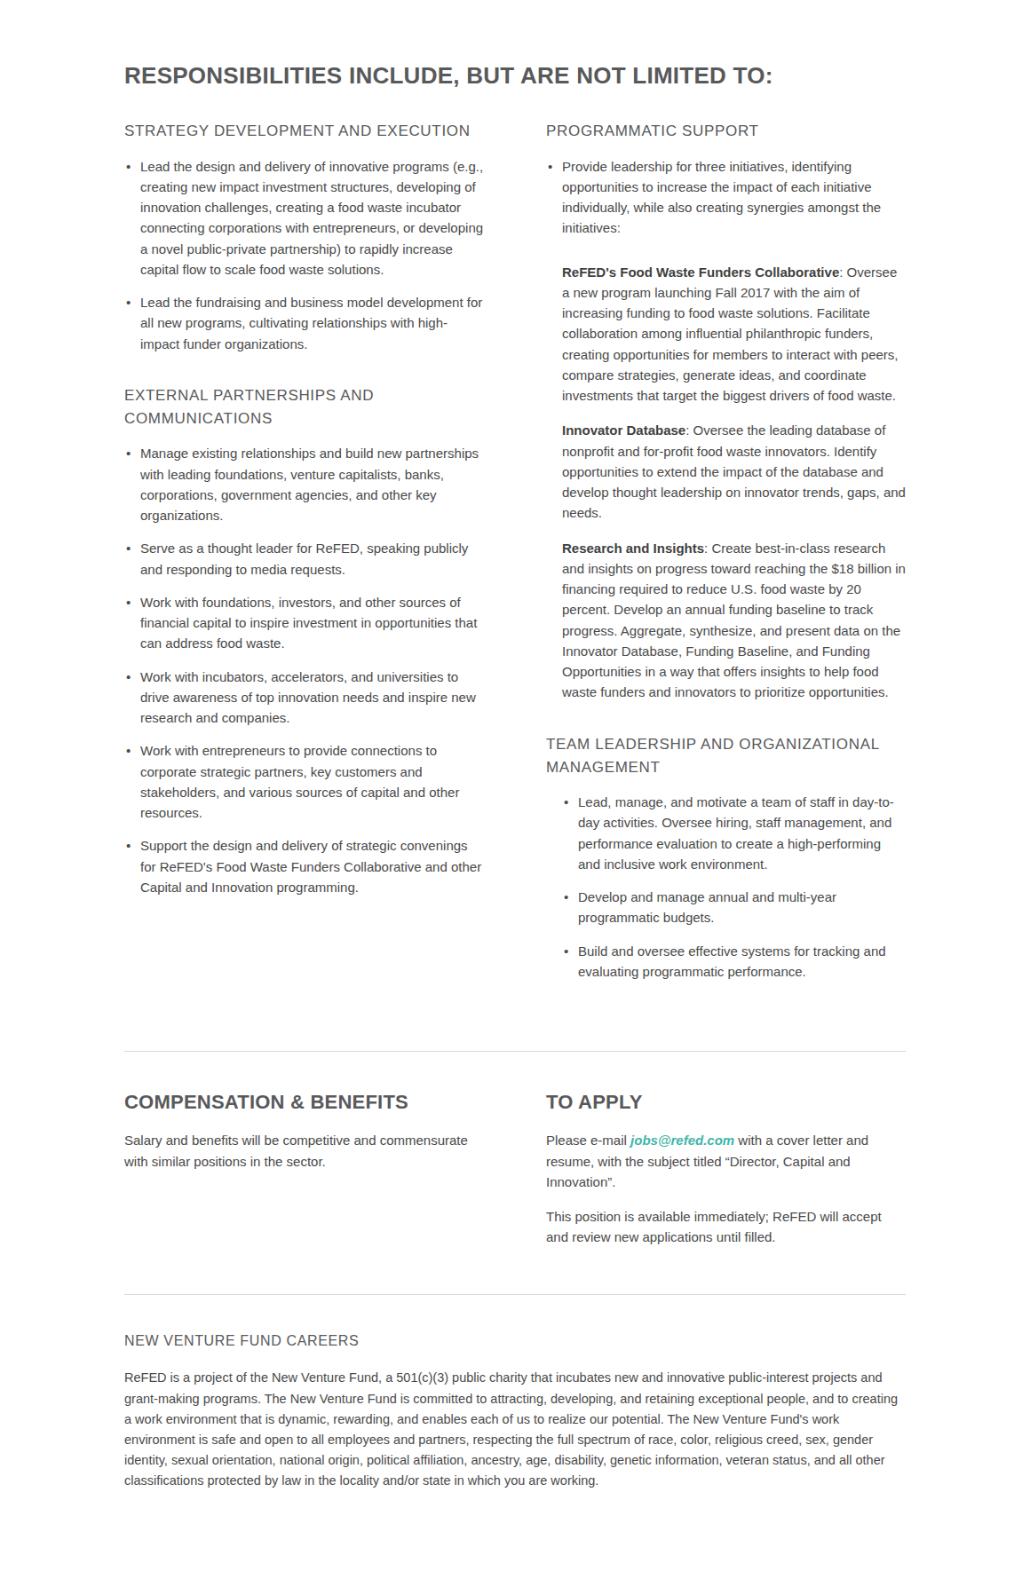Responsibilities include, but are not limited to:
Strategy Development and Execution
Lead the design and delivery of innovative programs (e.g., creating new impact investment structures, developing of innovation challenges, creating a food waste incubator connecting corporations with entrepreneurs, or developing a novel public-private partnership) to rapidly increase capital flow to scale food waste solutions.
Lead the fundraising and business model development for all new programs, cultivating relationships with high-impact funder organizations.
External Partnerships and Communications
Manage existing relationships and build new partnerships with leading foundations, venture capitalists, banks, corporations, government agencies, and other key organizations.
Serve as a thought leader for ReFED, speaking publicly and responding to media requests.
Work with foundations, investors, and other sources of financial capital to inspire investment in opportunities that can address food waste.
Work with incubators, accelerators, and universities to drive awareness of top innovation needs and inspire new research and companies.
Work with entrepreneurs to provide connections to corporate strategic partners, key customers and stakeholders, and various sources of capital and other resources.
Support the design and delivery of strategic convenings for ReFED's Food Waste Funders Collaborative and other Capital and Innovation programming.
Programmatic Support
Provide leadership for three initiatives, identifying opportunities to increase the impact of each initiative individually, while also creating synergies amongst the initiatives:
ReFED's Food Waste Funders Collaborative: Oversee a new program launching Fall 2017 with the aim of increasing funding to food waste solutions. Facilitate collaboration among influential philanthropic funders, creating opportunities for members to interact with peers, compare strategies, generate ideas, and coordinate investments that target the biggest drivers of food waste.
Innovator Database: Oversee the leading database of nonprofit and for-profit food waste innovators. Identify opportunities to extend the impact of the database and develop thought leadership on innovator trends, gaps, and needs.
Research and Insights: Create best-in-class research and insights on progress toward reaching the $18 billion in financing required to reduce U.S. food waste by 20 percent. Develop an annual funding baseline to track progress. Aggregate, synthesize, and present data on the Innovator Database, Funding Baseline, and Funding Opportunities in a way that offers insights to help food waste funders and innovators to prioritize opportunities.
Team Leadership and Organizational Management
Lead, manage, and motivate a team of staff in day-to-day activities. Oversee hiring, staff management, and performance evaluation to create a high-performing and inclusive work environment.
Develop and manage annual and multi-year programmatic budgets.
Build and oversee effective systems for tracking and evaluating programmatic performance.
Compensation & Benefits
Salary and benefits will be competitive and commensurate with similar positions in the sector.
To Apply
Please e-mail jobs@refed.com with a cover letter and resume, with the subject titled “Director, Capital and Innovation”.
This position is available immediately; ReFED will accept and review new applications until filled.
New Venture Fund Careers
ReFED is a project of the New Venture Fund, a 501(c)(3) public charity that incubates new and innovative public-interest projects and grant-making programs. The New Venture Fund is committed to attracting, developing, and retaining exceptional people, and to creating a work environment that is dynamic, rewarding, and enables each of us to realize our potential. The New Venture Fund's work environment is safe and open to all employees and partners, respecting the full spectrum of race, color, religious creed, sex, gender identity, sexual orientation, national origin, political affiliation, ancestry, age, disability, genetic information, veteran status, and all other classifications protected by law in the locality and/or state in which you are working.